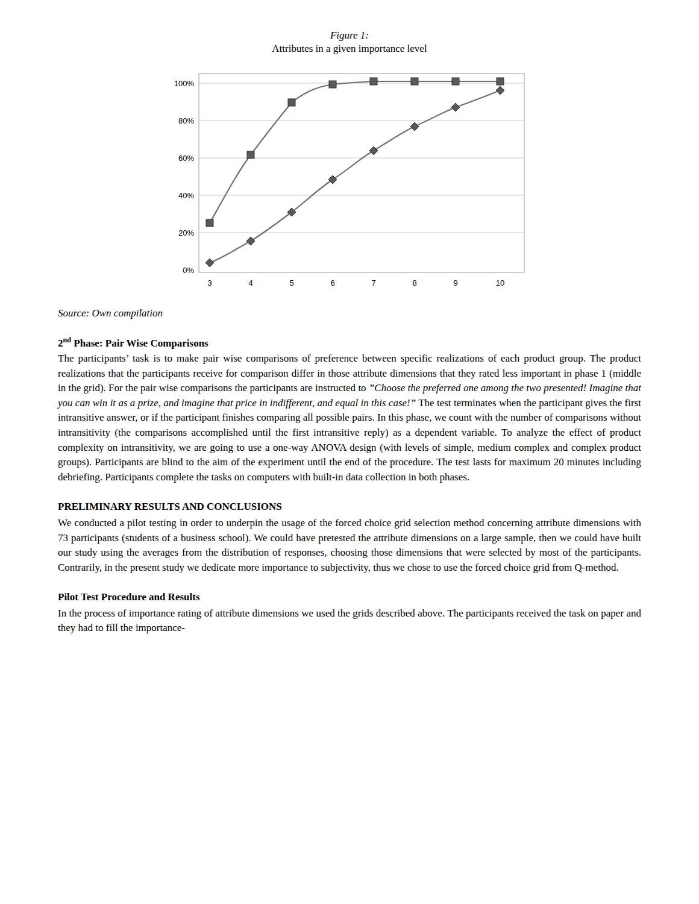Figure 1:
Attributes in a given importance level
100% 80% 60% 40% 20% 0% 3 4 5 6 7 8 9 10
Source: Own compilation
2nd Phase: Pair Wise Comparisons
The participants’ task is to make pair wise comparisons of preference between specific realizations of each product group. The product realizations that the participants receive for comparison differ in those attribute dimensions that they rated less important in phase 1 (middle in the grid). For the pair wise comparisons the participants are instructed to ”Choose the preferred one among the two presented! Imagine that you can win it as a prize, and imagine that price in indifferent, and equal in this case!” The test terminates when the participant gives the first intransitive answer, or if the participant finishes comparing all possible pairs. In this phase, we count with the number of comparisons without intransitivity (the comparisons accomplished until the first intransitive reply) as a dependent variable. To analyze the effect of product complexity on intransitivity, we are going to use a one-way ANOVA design (with levels of simple, medium complex and complex product groups). Participants are blind to the aim of the experiment until the end of the procedure. The test lasts for maximum 20 minutes including debriefing. Participants complete the tasks on computers with built-in data collection in both phases.
PRELIMINARY RESULTS AND CONCLUSIONS
We conducted a pilot testing in order to underpin the usage of the forced choice grid selection method concerning attribute dimensions with 73 participants (students of a business school). We could have pretested the attribute dimensions on a large sample, then we could have built our study using the averages from the distribution of responses, choosing those dimensions that were selected by most of the participants. Contrarily, in the present study we dedicate more importance to subjectivity, thus we chose to use the forced choice grid from Q-method.
Pilot Test Procedure and Results
In the process of importance rating of attribute dimensions we used the grids described above. The participants received the task on paper and they had to fill the importance-